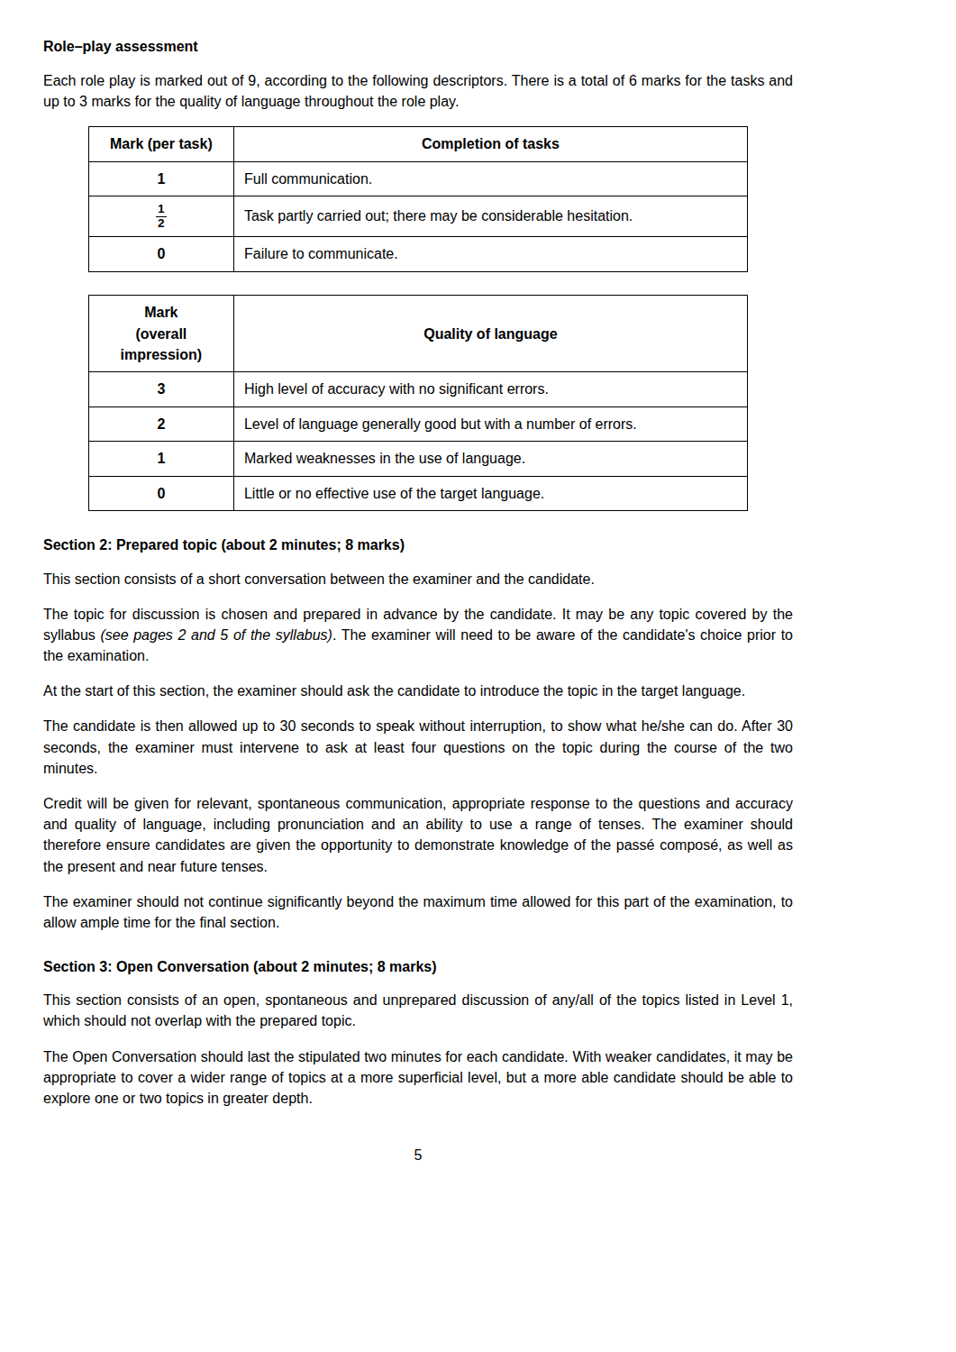Role–play assessment
Each role play is marked out of 9, according to the following descriptors. There is a total of 6 marks for the tasks and up to 3 marks for the quality of language throughout the role play.
| Mark (per task) | Completion of tasks |
| --- | --- |
| 1 | Full communication. |
| 1 2 | Task partly carried out; there may be considerable hesitation. |
| 0 | Failure to communicate. |
| Mark (overall impression) | Quality of language |
| --- | --- |
| 3 | High level of accuracy with no significant errors. |
| 2 | Level of language generally good but with a number of errors. |
| 1 | Marked weaknesses in the use of language. |
| 0 | Little or no effective use of the target language. |
Section 2: Prepared topic (about 2 minutes; 8 marks)
This section consists of a short conversation between the examiner and the candidate.
The topic for discussion is chosen and prepared in advance by the candidate. It may be any topic covered by the syllabus (see pages 2 and 5 of the syllabus). The examiner will need to be aware of the candidate's choice prior to the examination.
At the start of this section, the examiner should ask the candidate to introduce the topic in the target language.
The candidate is then allowed up to 30 seconds to speak without interruption, to show what he/she can do. After 30 seconds, the examiner must intervene to ask at least four questions on the topic during the course of the two minutes.
Credit will be given for relevant, spontaneous communication, appropriate response to the questions and accuracy and quality of language, including pronunciation and an ability to use a range of tenses. The examiner should therefore ensure candidates are given the opportunity to demonstrate knowledge of the passé composé, as well as the present and near future tenses.
The examiner should not continue significantly beyond the maximum time allowed for this part of the examination, to allow ample time for the final section.
Section 3: Open Conversation (about 2 minutes; 8 marks)
This section consists of an open, spontaneous and unprepared discussion of any/all of the topics listed in Level 1, which should not overlap with the prepared topic.
The Open Conversation should last the stipulated two minutes for each candidate. With weaker candidates, it may be appropriate to cover a wider range of topics at a more superficial level, but a more able candidate should be able to explore one or two topics in greater depth.
5